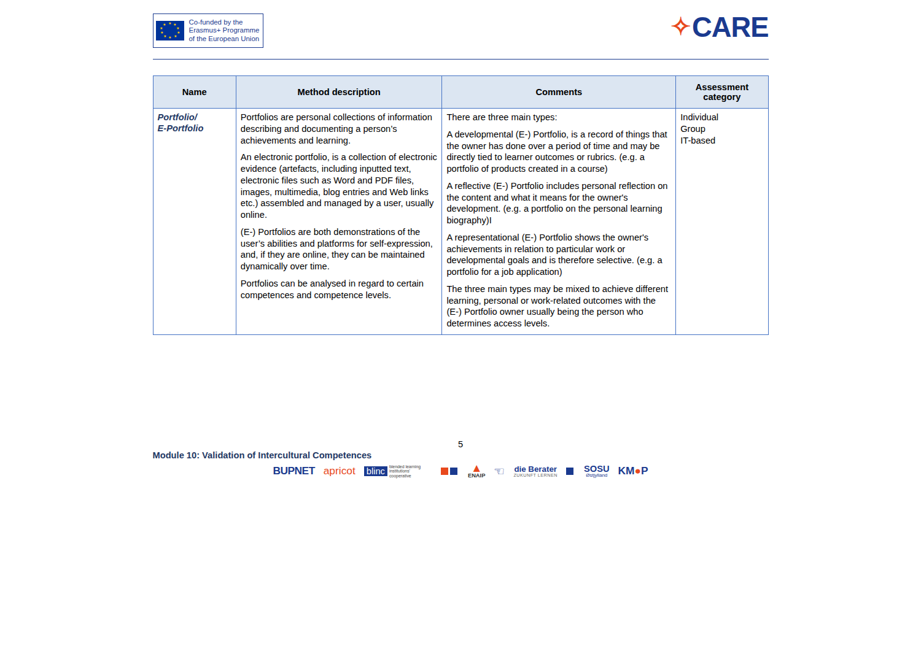★ ★ ★ ★ ★ ★ ★ ★ ★ ★
Co-funded by the
Erasmus+ Programme
of the European Union
✧CARE
| Name | Method description | Comments | Assessment category |
| --- | --- | --- | --- |
| Portfolio/ E-Portfolio | Portfolios are personal collections of information describing and documenting a person’s achievements and learning. An electronic portfolio, is a collection of electronic evidence (artefacts, including inputted text, electronic files such as Word and PDF files, images, multimedia, blog entries and Web links etc.) assembled and managed by a user, usually online. (E-) Portfolios are both demonstrations of the user’s abilities and platforms for self-expression, and, if they are online, they can be maintained dynamically over time. Portfolios can be analysed in regard to certain competences and competence levels. | There are three main types: A developmental (E-) Portfolio, is a record of things that the owner has done over a period of time and may be directly tied to learner outcomes or rubrics. (e.g. a portfolio of products created in a course) A reflective (E-) Portfolio includes personal reflection on the content and what it means for the owner's development. (e.g. a portfolio on the personal learning biography)I A representational (E-) Portfolio shows the owner's achievements in relation to particular work or developmental goals and is therefore selective. (e.g. a portfolio for a job application) The three main types may be mixed to achieve different learning, personal or work-related outcomes with the (E-) Portfolio owner usually being the person who determines access levels. | Individual Group IT-based |
5
Module 10: Validation of Intercultural Competences
BUPNET apricot blinc blended learning institutions' cooperative ▲ENAIP ☜ die Berater ZUKUNFT LERNEN SOSU Østjylland KM●P